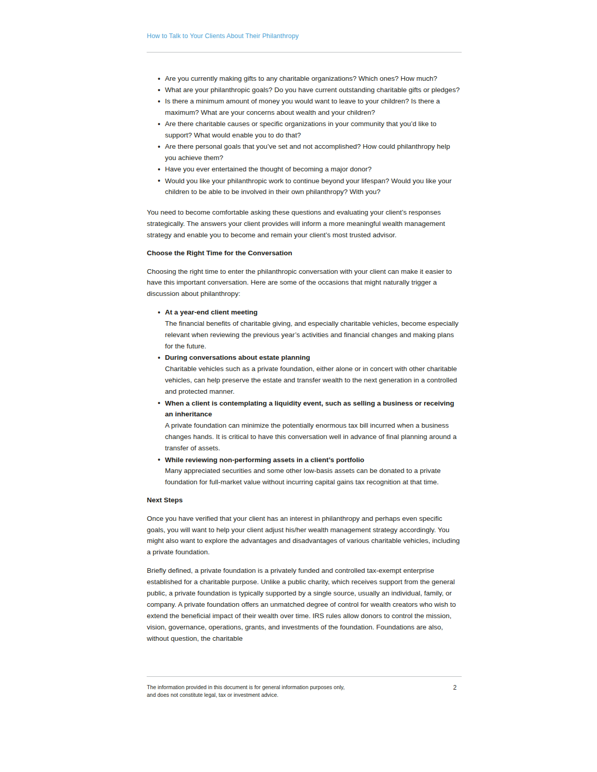How to Talk to Your Clients About Their Philanthropy
Are you currently making gifts to any charitable organizations? Which ones? How much?
What are your philanthropic goals? Do you have current outstanding charitable gifts or pledges?
Is there a minimum amount of money you would want to leave to your children? Is there a maximum? What are your concerns about wealth and your children?
Are there charitable causes or specific organizations in your community that you’d like to support? What would enable you to do that?
Are there personal goals that you’ve set and not accomplished? How could philanthropy help you achieve them?
Have you ever entertained the thought of becoming a major donor?
Would you like your philanthropic work to continue beyond your lifespan? Would you like your children to be able to be involved in their own philanthropy? With you?
You need to become comfortable asking these questions and evaluating your client’s responses strategically. The answers your client provides will inform a more meaningful wealth management strategy and enable you to become and remain your client’s most trusted advisor.
Choose the Right Time for the Conversation
Choosing the right time to enter the philanthropic conversation with your client can make it easier to have this important conversation. Here are some of the occasions that might naturally trigger a discussion about philanthropy:
At a year-end client meeting The financial benefits of charitable giving, and especially charitable vehicles, become especially relevant when reviewing the previous year’s activities and financial changes and making plans for the future.
During conversations about estate planning Charitable vehicles such as a private foundation, either alone or in concert with other charitable vehicles, can help preserve the estate and transfer wealth to the next generation in a controlled and protected manner.
When a client is contemplating a liquidity event, such as selling a business or receiving an inheritance A private foundation can minimize the potentially enormous tax bill incurred when a business changes hands. It is critical to have this conversation well in advance of final planning around a transfer of assets.
While reviewing non-performing assets in a client’s portfolio Many appreciated securities and some other low-basis assets can be donated to a private foundation for full-market value without incurring capital gains tax recognition at that time.
Next Steps
Once you have verified that your client has an interest in philanthropy and perhaps even specific goals, you will want to help your client adjust his/her wealth management strategy accordingly. You might also want to explore the advantages and disadvantages of various charitable vehicles, including a private foundation.
Briefly defined, a private foundation is a privately funded and controlled tax-exempt enter­prise established for a charitable purpose. Unlike a public charity, which receives support from the general public, a private foundation is typically supported by a single source, usually an individual, family, or company. A private foundation offers an unmatched degree of control for wealth creators who wish to extend the beneficial impact of their wealth over time. IRS rules allow donors to control the mission, vision, governance, operations, grants, and investments of the foundation. Foundations are also, without question, the charitable
The information provided in this document is for general information purposes only,
and does not constitute legal, tax or investment advice.
2